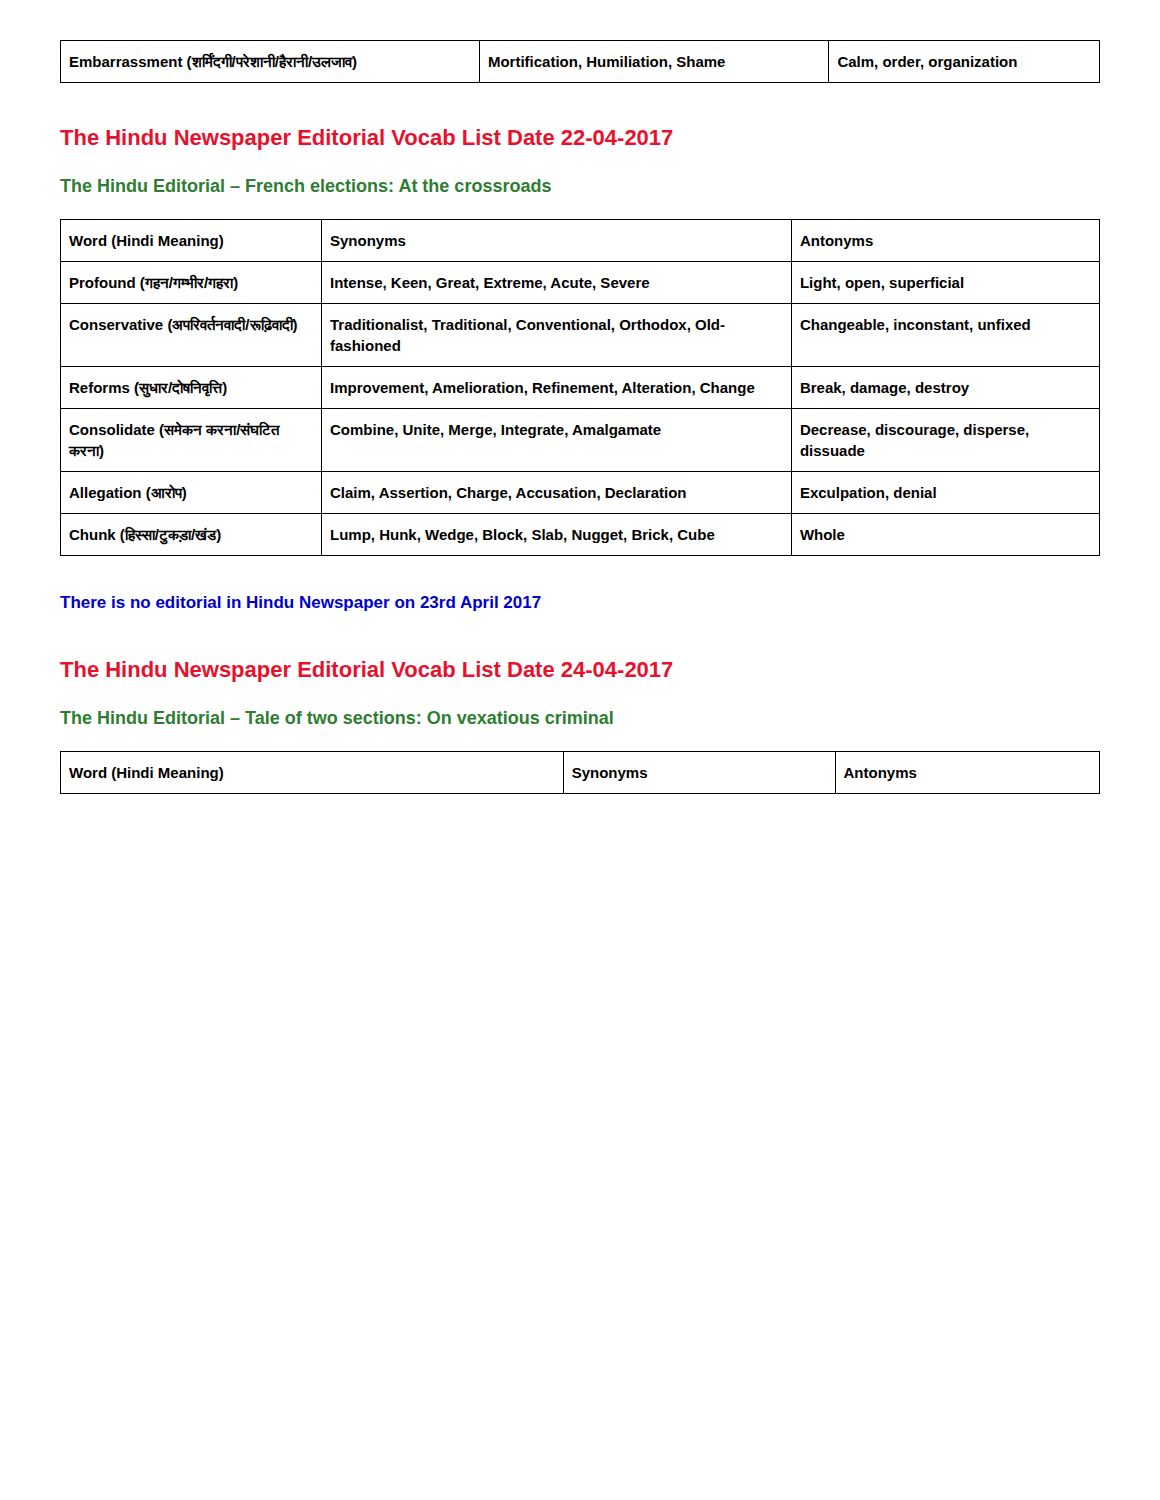| Embarrassment (शर्मिंदगी/परेशानी/हैरानी/उलजाव) | Mortification, Humiliation, Shame | Calm, order, organization |
The Hindu Newspaper Editorial Vocab List Date 22-04-2017
The Hindu Editorial – French elections: At the crossroads
| Word (Hindi Meaning) | Synonyms | Antonyms |
| Profound (गहन/गम्भीर/गहरा) | Intense, Keen, Great, Extreme, Acute, Severe | Light, open, superficial |
| Conservative (अपरिवर्तनवादी/रूढ़िवादी) | Traditionalist, Traditional, Conventional, Orthodox, Old-fashioned | Changeable, inconstant, unfixed |
| Reforms (सुधार/दोषनिवृत्ति) | Improvement, Amelioration, Refinement, Alteration, Change | Break, damage, destroy |
| Consolidate (समेकन करना/संघटित करना) | Combine, Unite, Merge, Integrate, Amalgamate | Decrease, discourage, disperse, dissuade |
| Allegation (आरोप) | Claim, Assertion, Charge, Accusation, Declaration | Exculpation, denial |
| Chunk (हिस्सा/टुकड़ा/खंड) | Lump, Hunk, Wedge, Block, Slab, Nugget, Brick, Cube | Whole |
There is no editorial in Hindu Newspaper on 23rd April 2017
The Hindu Newspaper Editorial Vocab List Date 24-04-2017
The Hindu Editorial – Tale of two sections: On vexatious criminal
| Word (Hindi Meaning) | Synonyms | Antonyms |